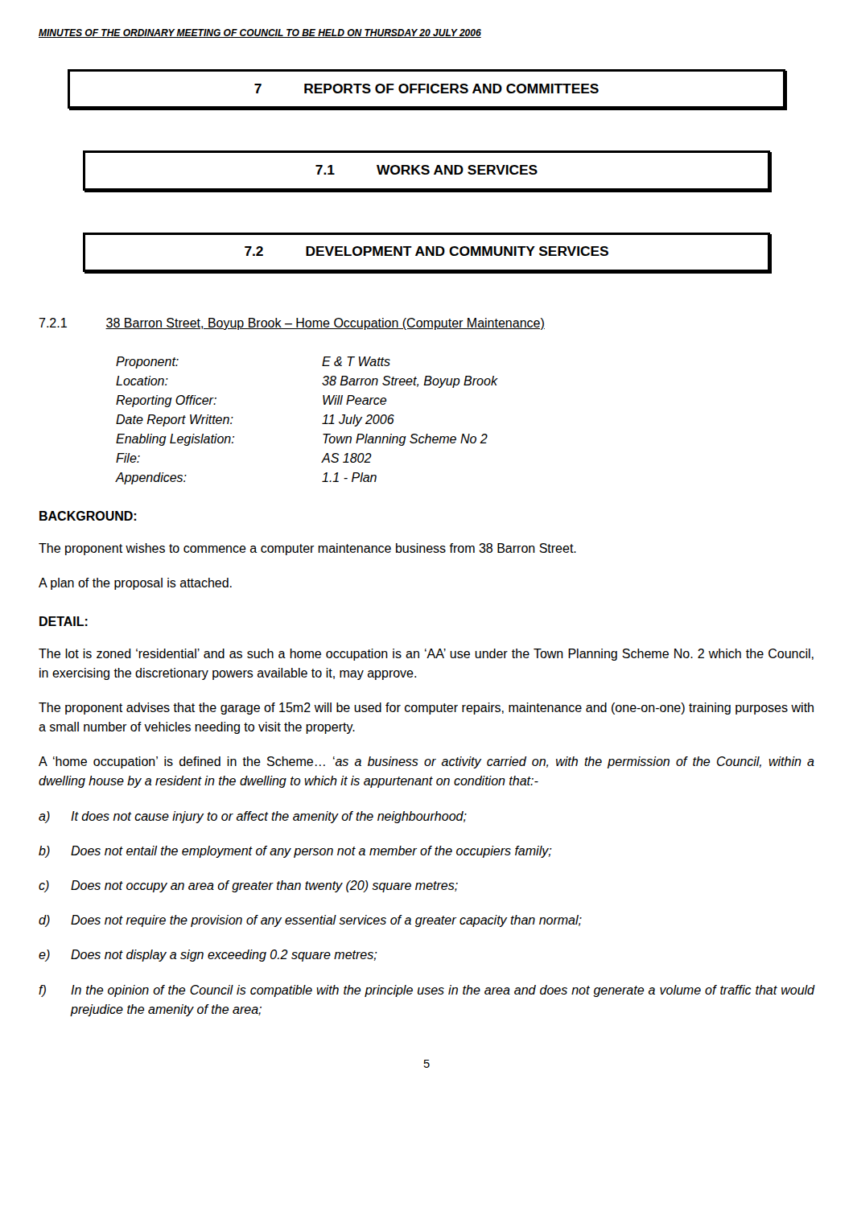MINUTES OF THE ORDINARY MEETING OF COUNCIL TO BE HELD ON THURSDAY 20 JULY 2006
7 REPORTS OF OFFICERS AND COMMITTEES
7.1 WORKS AND SERVICES
7.2 DEVELOPMENT AND COMMUNITY SERVICES
7.2.1 38 Barron Street, Boyup Brook – Home Occupation (Computer Maintenance)
| Proponent: | E & T Watts |
| Location: | 38 Barron Street, Boyup Brook |
| Reporting Officer: | Will Pearce |
| Date Report Written: | 11 July 2006 |
| Enabling Legislation: | Town Planning Scheme No 2 |
| File: | AS 1802 |
| Appendices: | 1.1 - Plan |
BACKGROUND:
The proponent wishes to commence a computer maintenance business from 38 Barron Street.
A plan of the proposal is attached.
DETAIL:
The lot is zoned ‘residential’ and as such a home occupation is an ‘AA’ use under the Town Planning Scheme No. 2 which the Council, in exercising the discretionary powers available to it, may approve.
The proponent advises that the garage of 15m2 will be used for computer repairs, maintenance and (one-on-one) training purposes with a small number of vehicles needing to visit the property.
A ‘home occupation’ is defined in the Scheme… ‘as a business or activity carried on, with the permission of the Council, within a dwelling house by a resident in the dwelling to which it is appurtenant on condition that:-
a) It does not cause injury to or affect the amenity of the neighbourhood;
b) Does not entail the employment of any person not a member of the occupiers family;
c) Does not occupy an area of greater than twenty (20) square metres;
d) Does not require the provision of any essential services of a greater capacity than normal;
e) Does not display a sign exceeding 0.2 square metres;
f) In the opinion of the Council is compatible with the principle uses in the area and does not generate a volume of traffic that would prejudice the amenity of the area;
5